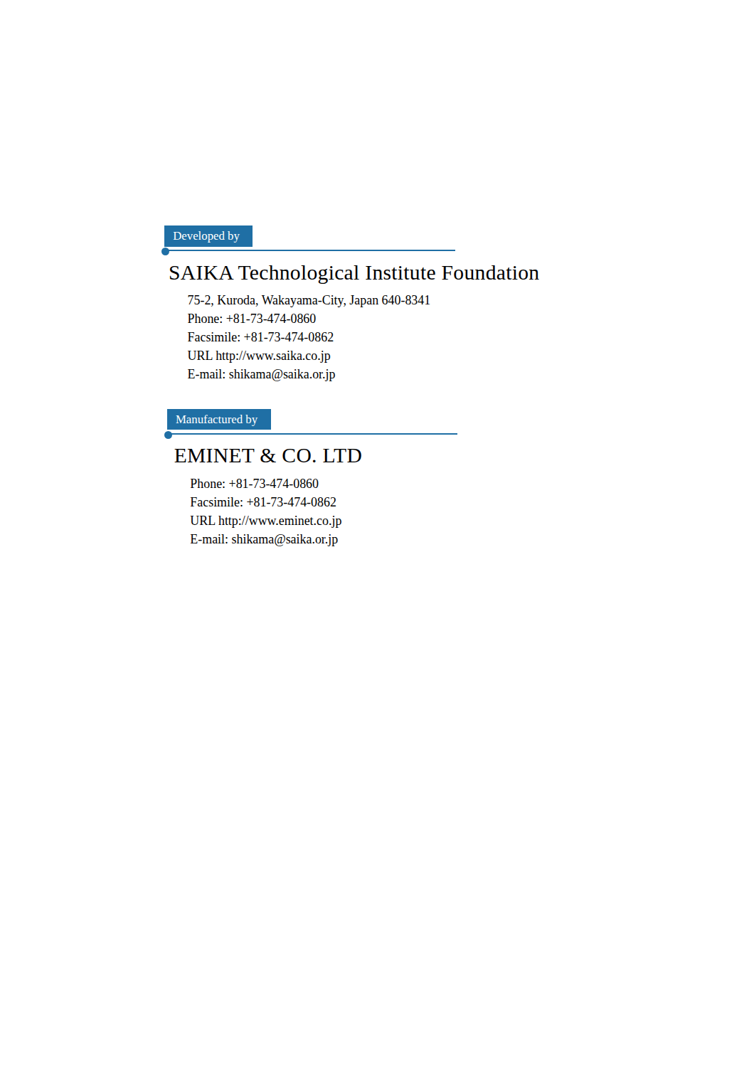Developed by
SAIKA Technological Institute Foundation
75-2, Kuroda, Wakayama-City, Japan 640-8341
Phone: +81-73-474-0860
Facsimile: +81-73-474-0862
URL http://www.saika.co.jp
E-mail: shikama@saika.or.jp
Manufactured by
EMINET & CO. LTD
Phone: +81-73-474-0860
Facsimile: +81-73-474-0862
URL http://www.eminet.co.jp
E-mail: shikama@saika.or.jp